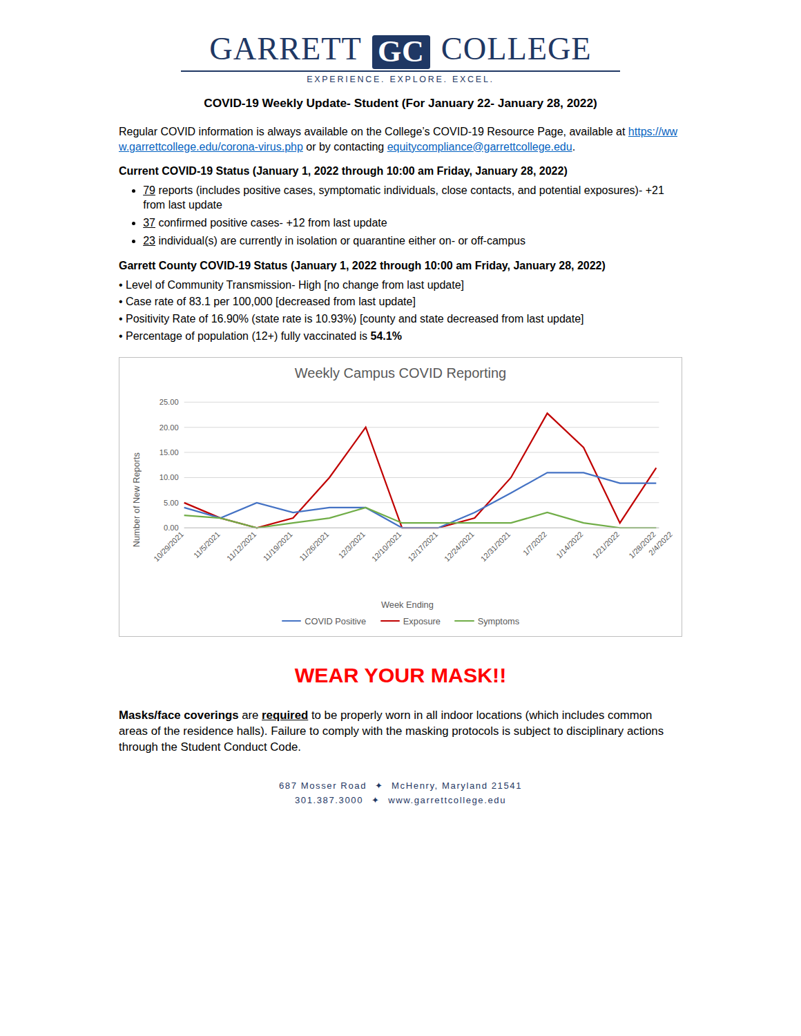GARRETT GC COLLEGE
Experience. Explore. Excel.
COVID-19 Weekly Update- Student (For January 22- January 28, 2022)
Regular COVID information is always available on the College’s COVID-19 Resource Page, available at https://www.garrettcollege.edu/corona-virus.php or by contacting equitycompliance@garrettcollege.edu.
Current COVID-19 Status (January 1, 2022 through 10:00 am Friday, January 28, 2022)
79 reports (includes positive cases, symptomatic individuals, close contacts, and potential exposures)- +21 from last update
37 confirmed positive cases- +12 from last update
23 individual(s) are currently in isolation or quarantine either on- or off-campus
Garrett County COVID-19 Status (January 1, 2022 through 10:00 am Friday, January 28, 2022)
• Level of Community Transmission- High [no change from last update]
• Case rate of 83.1 per 100,000 [decreased from last update]
• Positivity Rate of 16.90% (state rate is 10.93%) [county and state decreased from last update]
• Percentage of population (12+) fully vaccinated is 54.1%
Weekly Campus COVID Reporting
Number of New Reports
25.00 20.00 15.00 10.00 5.00 0.00 10/29/2021 11/5/2021 11/12/2021 11/19/2021 11/26/2021 12/3/2021 12/10/2021 12/17/2021 12/24/2021 12/31/2021 1/7/2022 1/14/2022 1/21/2022 1/28/2022 2/4/2022
Week Ending
COVID Positive Exposure Symptoms
WEAR YOUR MASK!!
Masks/face coverings are required to be properly worn in all indoor locations (which includes common areas of the residence halls). Failure to comply with the masking protocols is subject to disciplinary actions through the Student Conduct Code.
687 Mosser Road ✦ McHenry, Maryland 21541
301.387.3000 ✦ www.garrettcollege.edu